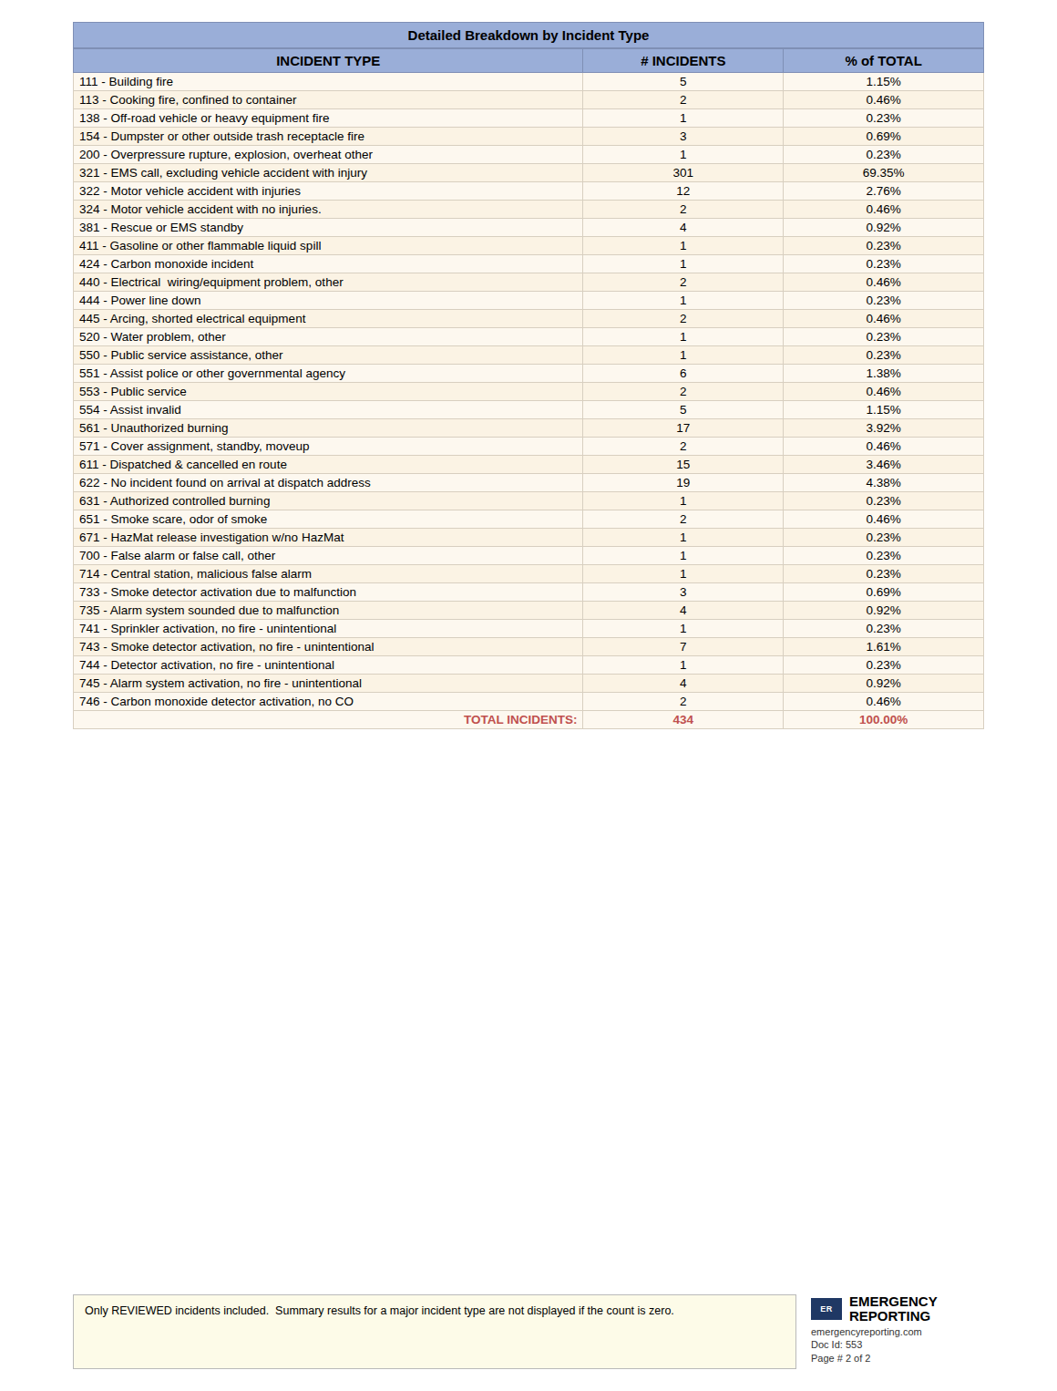Detailed Breakdown by Incident Type
| INCIDENT TYPE | # INCIDENTS | % of TOTAL |
| --- | --- | --- |
| 111 - Building fire | 5 | 1.15% |
| 113 - Cooking fire, confined to container | 2 | 0.46% |
| 138 - Off-road vehicle or heavy equipment fire | 1 | 0.23% |
| 154 - Dumpster or other outside trash receptacle fire | 3 | 0.69% |
| 200 - Overpressure rupture, explosion, overheat other | 1 | 0.23% |
| 321 - EMS call, excluding vehicle accident with injury | 301 | 69.35% |
| 322 - Motor vehicle accident with injuries | 12 | 2.76% |
| 324 - Motor vehicle accident with no injuries. | 2 | 0.46% |
| 381 - Rescue or EMS standby | 4 | 0.92% |
| 411 - Gasoline or other flammable liquid spill | 1 | 0.23% |
| 424 - Carbon monoxide incident | 1 | 0.23% |
| 440 - Electrical wiring/equipment problem, other | 2 | 0.46% |
| 444 - Power line down | 1 | 0.23% |
| 445 - Arcing, shorted electrical equipment | 2 | 0.46% |
| 520 - Water problem, other | 1 | 0.23% |
| 550 - Public service assistance, other | 1 | 0.23% |
| 551 - Assist police or other governmental agency | 6 | 1.38% |
| 553 - Public service | 2 | 0.46% |
| 554 - Assist invalid | 5 | 1.15% |
| 561 - Unauthorized burning | 17 | 3.92% |
| 571 - Cover assignment, standby, moveup | 2 | 0.46% |
| 611 - Dispatched & cancelled en route | 15 | 3.46% |
| 622 - No incident found on arrival at dispatch address | 19 | 4.38% |
| 631 - Authorized controlled burning | 1 | 0.23% |
| 651 - Smoke scare, odor of smoke | 2 | 0.46% |
| 671 - HazMat release investigation w/no HazMat | 1 | 0.23% |
| 700 - False alarm or false call, other | 1 | 0.23% |
| 714 - Central station, malicious false alarm | 1 | 0.23% |
| 733 - Smoke detector activation due to malfunction | 3 | 0.69% |
| 735 - Alarm system sounded due to malfunction | 4 | 0.92% |
| 741 - Sprinkler activation, no fire - unintentional | 1 | 0.23% |
| 743 - Smoke detector activation, no fire - unintentional | 7 | 1.61% |
| 744 - Detector activation, no fire - unintentional | 1 | 0.23% |
| 745 - Alarm system activation, no fire - unintentional | 4 | 0.92% |
| 746 - Carbon monoxide detector activation, no CO | 2 | 0.46% |
| TOTAL INCIDENTS: | 434 | 100.00% |
Only REVIEWED incidents included. Summary results for a major incident type are not displayed if the count is zero.
ER EMERGENCY
REPORTING
emergencyreporting.com
Doc Id: 553
Page # 2 of 2